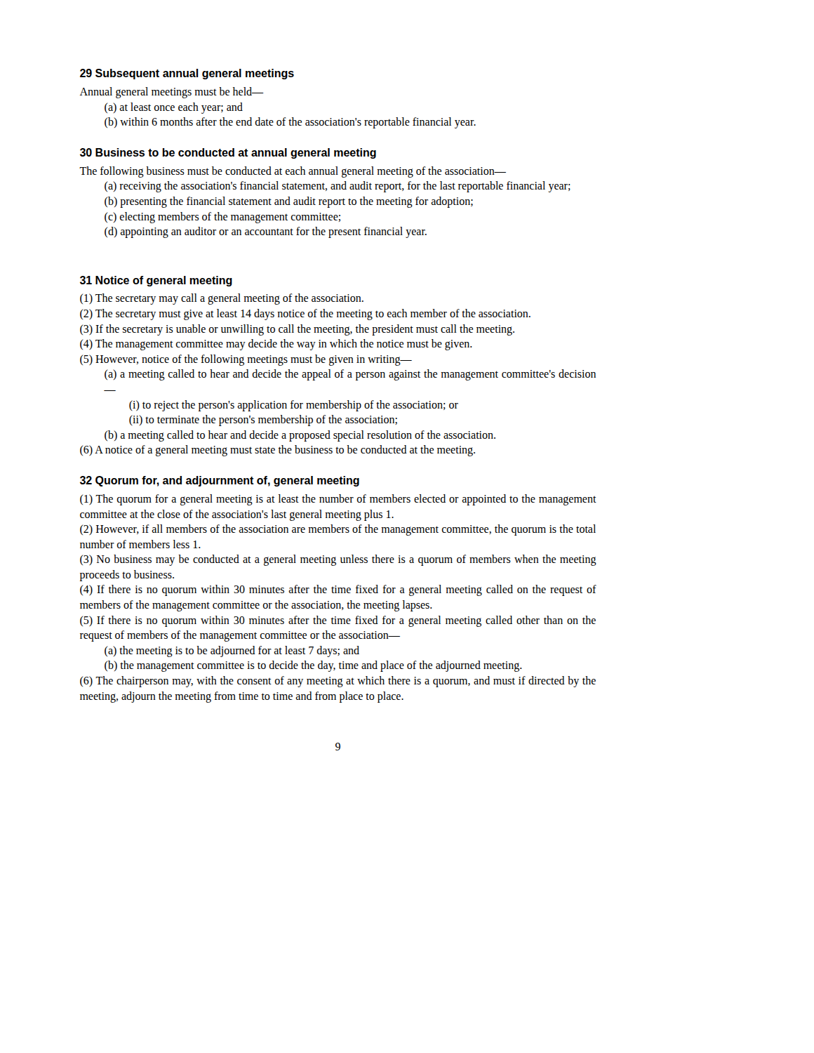29 Subsequent annual general meetings
Annual general meetings must be held—
(a) at least once each year; and
(b) within 6 months after the end date of the association's reportable financial year.
30 Business to be conducted at annual general meeting
The following business must be conducted at each annual general meeting of the association—
(a) receiving the association's financial statement, and audit report, for the last reportable financial year;
(b) presenting the financial statement and audit report to the meeting for adoption;
(c) electing members of the management committee;
(d) appointing an auditor or an accountant for the present financial year.
31 Notice of general meeting
(1) The secretary may call a general meeting of the association.
(2) The secretary must give at least 14 days notice of the meeting to each member of the association.
(3) If the secretary is unable or unwilling to call the meeting, the president must call the meeting.
(4) The management committee may decide the way in which the notice must be given.
(5) However, notice of the following meetings must be given in writing—
(a) a meeting called to hear and decide the appeal of a person against the management committee's decision—
(i) to reject the person's application for membership of the association; or
(ii) to terminate the person's membership of the association;
(b) a meeting called to hear and decide a proposed special resolution of the association.
(6) A notice of a general meeting must state the business to be conducted at the meeting.
32 Quorum for, and adjournment of, general meeting
(1) The quorum for a general meeting is at least the number of members elected or appointed to the management committee at the close of the association's last general meeting plus 1.
(2) However, if all members of the association are members of the management committee, the quorum is the total number of members less 1.
(3) No business may be conducted at a general meeting unless there is a quorum of members when the meeting proceeds to business.
(4) If there is no quorum within 30 minutes after the time fixed for a general meeting called on the request of members of the management committee or the association, the meeting lapses.
(5) If there is no quorum within 30 minutes after the time fixed for a general meeting called other than on the request of members of the management committee or the association—
(a) the meeting is to be adjourned for at least 7 days; and
(b) the management committee is to decide the day, time and place of the adjourned meeting.
(6) The chairperson may, with the consent of any meeting at which there is a quorum, and must if directed by the meeting, adjourn the meeting from time to time and from place to place.
9